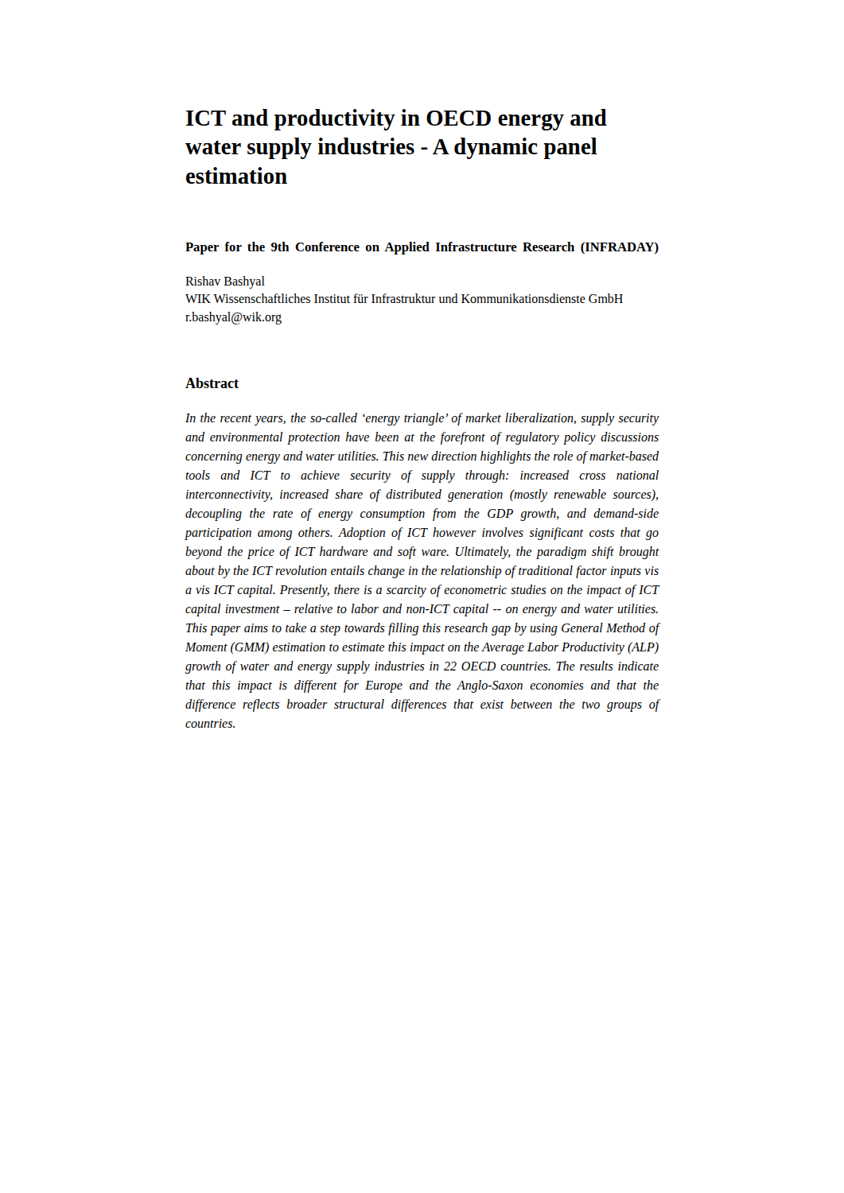ICT and productivity in OECD energy and water supply industries - A dynamic panel estimation
Paper for the 9th Conference on Applied Infrastructure Research (INFRADAY)
Rishav Bashyal
WIK Wissenschaftliches Institut für Infrastruktur und Kommunikationsdienste GmbH
r.bashyal@wik.org
Abstract
In the recent years, the so-called ‘energy triangle’ of market liberalization, supply security and environmental protection have been at the forefront of regulatory policy discussions concerning energy and water utilities. This new direction highlights the role of market-based tools and ICT to achieve security of supply through: increased cross national interconnectivity, increased share of distributed generation (mostly renewable sources), decoupling the rate of energy consumption from the GDP growth, and demand-side participation among others. Adoption of ICT however involves significant costs that go beyond the price of ICT hardware and soft ware. Ultimately, the paradigm shift brought about by the ICT revolution entails change in the relationship of traditional factor inputs vis a vis ICT capital. Presently, there is a scarcity of econometric studies on the impact of ICT capital investment – relative to labor and non-ICT capital -- on energy and water utilities. This paper aims to take a step towards filling this research gap by using General Method of Moment (GMM) estimation to estimate this impact on the Average Labor Productivity (ALP) growth of water and energy supply industries in 22 OECD countries. The results indicate that this impact is different for Europe and the Anglo-Saxon economies and that the difference reflects broader structural differences that exist between the two groups of countries.